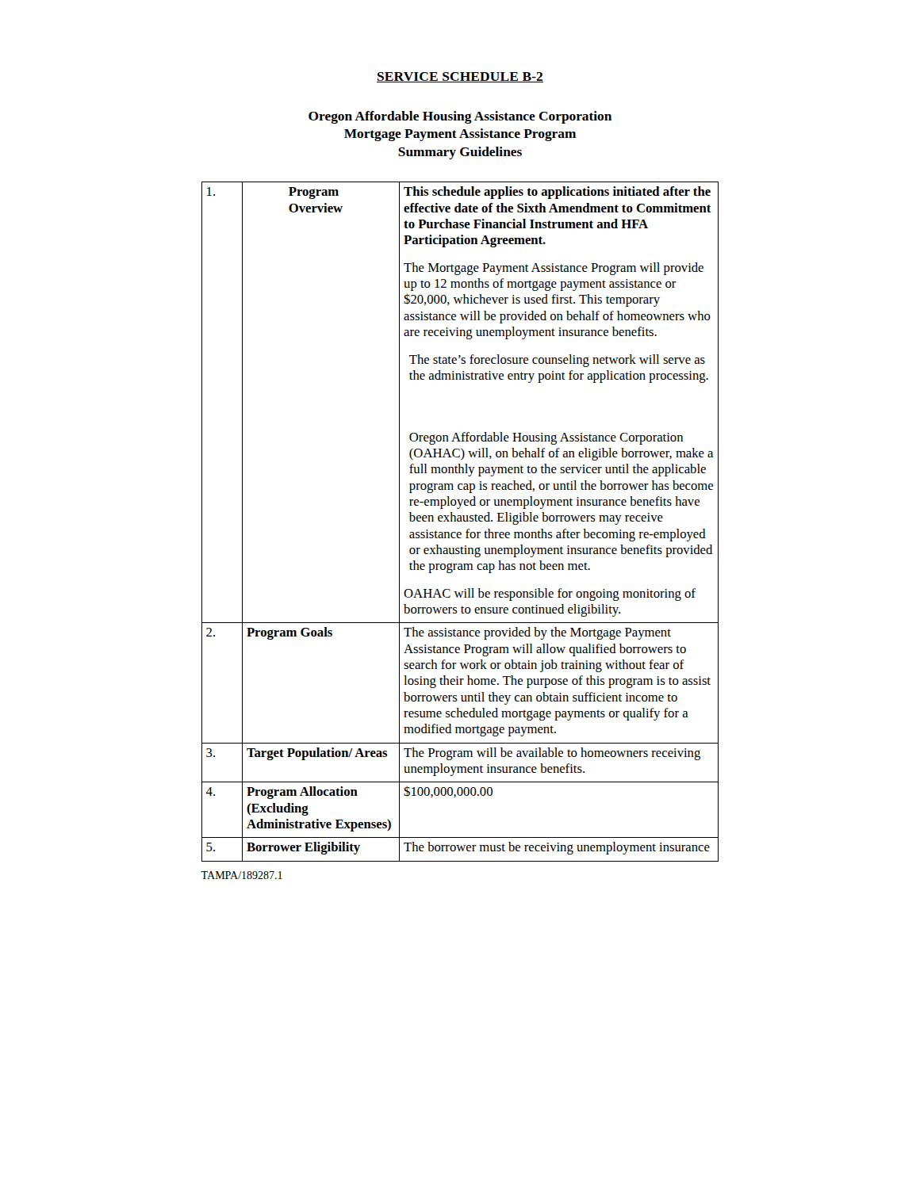SERVICE SCHEDULE B-2
Oregon Affordable Housing Assistance Corporation
Mortgage Payment Assistance Program
Summary Guidelines
| 1. | Program Overview | This schedule applies to applications initiated after the effective date of the Sixth Amendment to Commitment to Purchase Financial Instrument and HFA Participation Agreement. The Mortgage Payment Assistance Program will provide up to 12 months of mortgage payment assistance or $20,000, whichever is used first. This temporary assistance will be provided on behalf of homeowners who are receiving unemployment insurance benefits. The state’s foreclosure counseling network will serve as the administrative entry point for application processing. Oregon Affordable Housing Assistance Corporation (OAHAC) will, on behalf of an eligible borrower, make a full monthly payment to the servicer until the applicable program cap is reached, or until the borrower has become re-employed or unemployment insurance benefits have been exhausted. Eligible borrowers may receive assistance for three months after becoming re-employed or exhausting unemployment insurance benefits provided the program cap has not been met. OAHAC will be responsible for ongoing monitoring of borrowers to ensure continued eligibility. |
| 2. | Program Goals | The assistance provided by the Mortgage Payment Assistance Program will allow qualified borrowers to search for work or obtain job training without fear of losing their home. The purpose of this program is to assist borrowers until they can obtain sufficient income to resume scheduled mortgage payments or qualify for a modified mortgage payment. |
| 3. | Target Population/ Areas | The Program will be available to homeowners receiving unemployment insurance benefits. |
| 4. | Program Allocation (Excluding Administrative Expenses) | $100,000,000.00 |
| 5. | Borrower Eligibility | The borrower must be receiving unemployment insurance |
TAMPA/189287.1